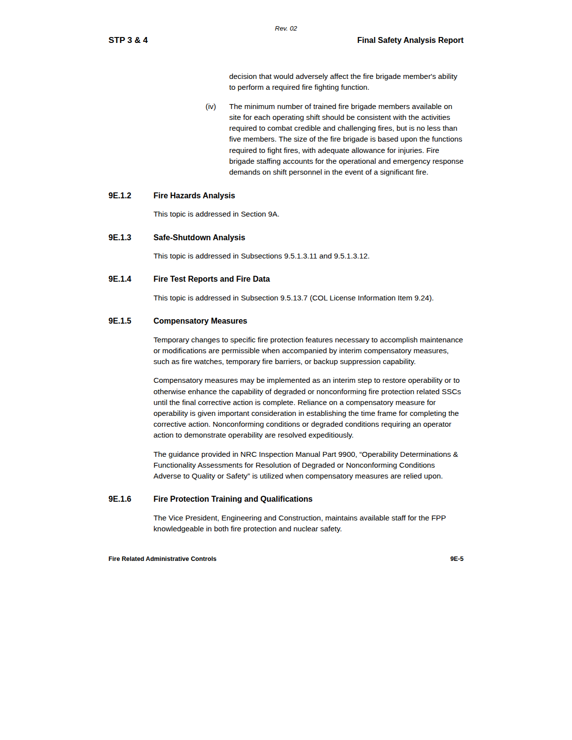Rev. 02
STP 3 & 4
Final Safety Analysis Report
decision that would adversely affect the fire brigade member's ability to perform a required fire fighting function.
(iv) The minimum number of trained fire brigade members available on site for each operating shift should be consistent with the activities required to combat credible and challenging fires, but is no less than five members. The size of the fire brigade is based upon the functions required to fight fires, with adequate allowance for injuries. Fire brigade staffing accounts for the operational and emergency response demands on shift personnel in the event of a significant fire.
9E.1.2 Fire Hazards Analysis
This topic is addressed in Section 9A.
9E.1.3 Safe-Shutdown Analysis
This topic is addressed in Subsections 9.5.1.3.11 and 9.5.1.3.12.
9E.1.4 Fire Test Reports and Fire Data
This topic is addressed in Subsection 9.5.13.7 (COL License Information Item 9.24).
9E.1.5 Compensatory Measures
Temporary changes to specific fire protection features necessary to accomplish maintenance or modifications are permissible when accompanied by interim compensatory measures, such as fire watches, temporary fire barriers, or backup suppression capability.
Compensatory measures may be implemented as an interim step to restore operability or to otherwise enhance the capability of degraded or nonconforming fire protection related SSCs until the final corrective action is complete. Reliance on a compensatory measure for operability is given important consideration in establishing the time frame for completing the corrective action. Nonconforming conditions or degraded conditions requiring an operator action to demonstrate operability are resolved expeditiously.
The guidance provided in NRC Inspection Manual Part 9900, “Operability Determinations & Functionality Assessments for Resolution of Degraded or Nonconforming Conditions Adverse to Quality or Safety” is utilized when compensatory measures are relied upon.
9E.1.6 Fire Protection Training and Qualifications
The Vice President, Engineering and Construction, maintains available staff for the FPP knowledgeable in both fire protection and nuclear safety.
Fire Related Administrative Controls
9E-5